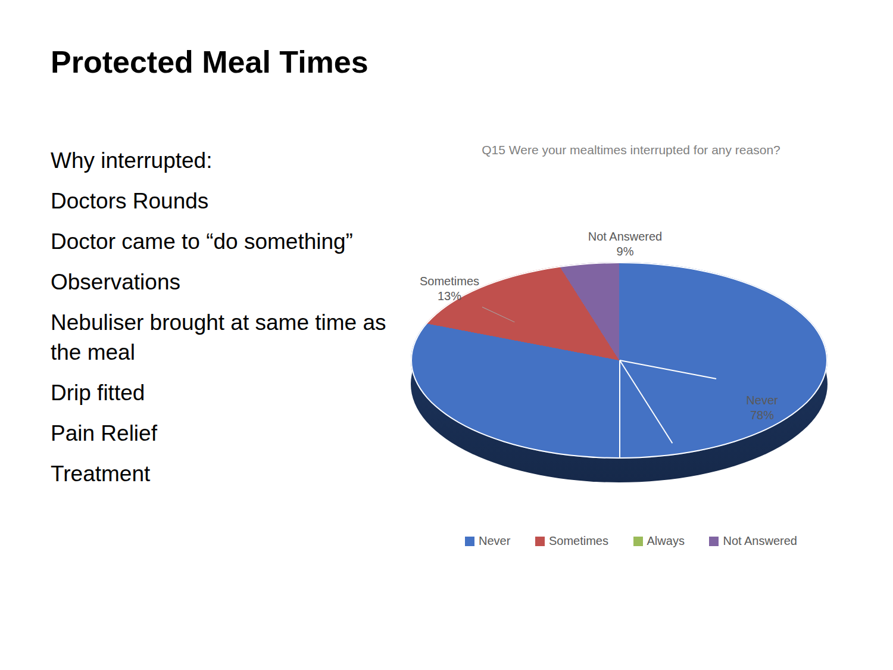Protected Meal Times
Why interrupted:
Doctors Rounds
Doctor came to “do something”
Observations
Nebuliser brought at same time as the meal
Drip fitted
Pain Relief
Treatment
Q15 Were your mealtimes interrupted for any reason?
Never
78%
Sometimes
13%
Not Answered
9%
Never Sometimes Always Not Answered